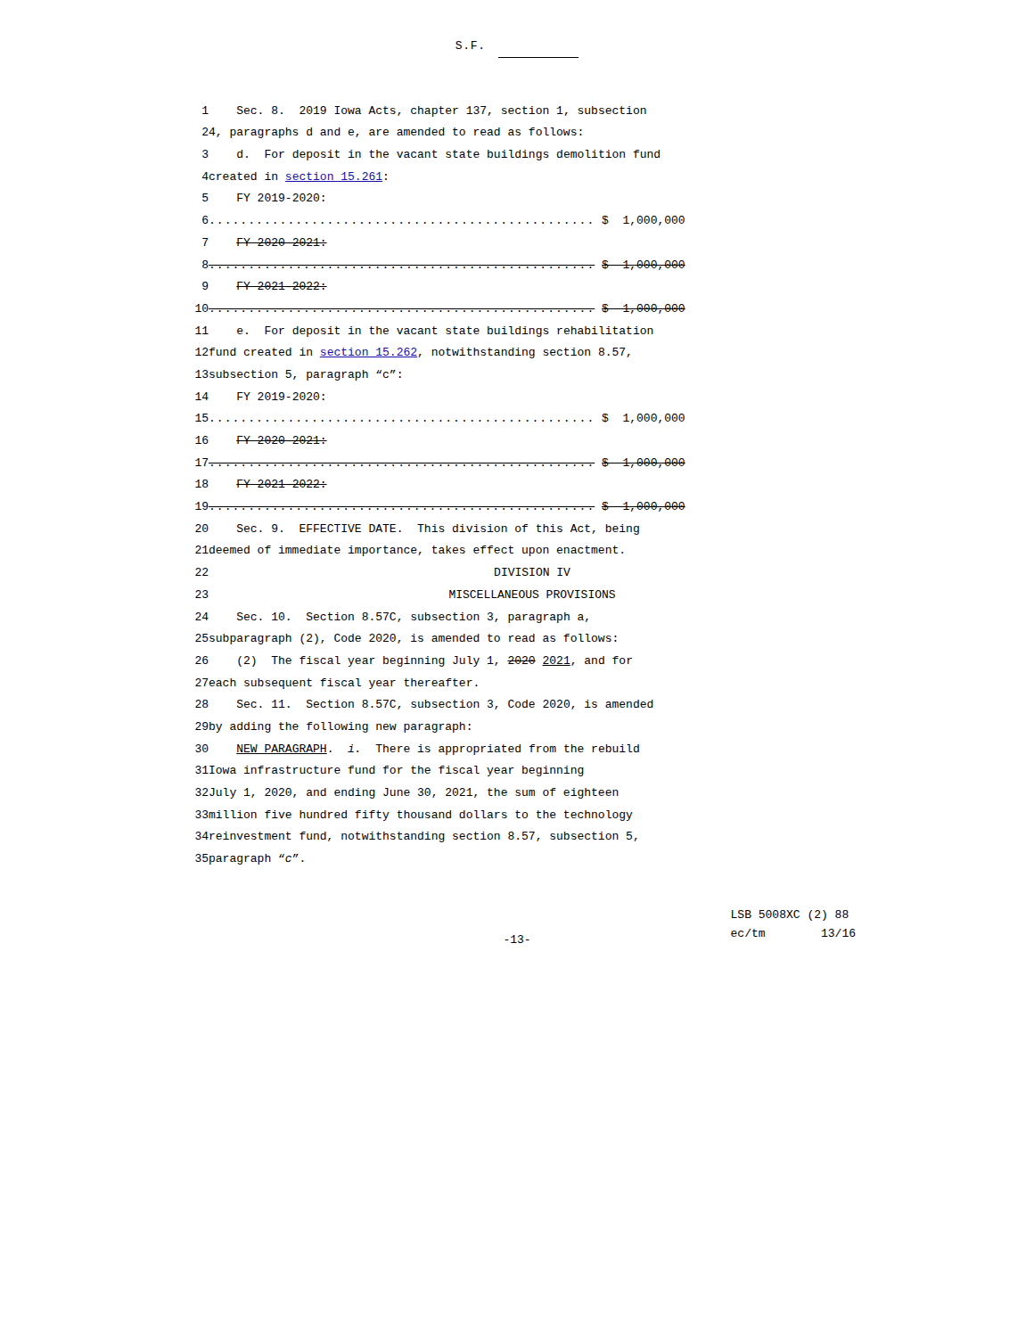S.F.
| 1 | Sec. 8. 2019 Iowa Acts, chapter 137, section 1, subsection |
| 2 | 4, paragraphs d and e, are amended to read as follows: |
| 3 | d. For deposit in the vacant state buildings demolition fund |
| 4 | created in section 15.261 : |
| 5 | FY 2019-2020: |
| 6 | ................................................. $ 1,000,000 |
| 7 | FY 2020-2021: |
| 8 | ................................................. $ 1,000,000 |
| 9 | FY 2021-2022: |
| 10 | ................................................. $ 1,000,000 |
| 11 | e. For deposit in the vacant state buildings rehabilitation |
| 12 | fund created in section 15.262 , notwithstanding section 8.57, |
| 13 | subsection 5, paragraph “ c ” : |
| 14 | FY 2019-2020: |
| 15 | ................................................. $ 1,000,000 |
| 16 | FY 2020-2021: |
| 17 | ................................................. $ 1,000,000 |
| 18 | FY 2021-2022: |
| 19 | ................................................. $ 1,000,000 |
| 20 | Sec. 9. EFFECTIVE DATE. This division of this Act, being |
| 21 | deemed of immediate importance, takes effect upon enactment. |
| 22 | DIVISION IV |
| 23 | MISCELLANEOUS PROVISIONS |
| 24 | Sec. 10. Section 8.57C, subsection 3, paragraph a, |
| 25 | subparagraph (2), Code 2020, is amended to read as follows: |
| 26 | (2) The fiscal year beginning July 1, 2020 2021 , and for |
| 27 | each subsequent fiscal year thereafter. |
| 28 | Sec. 11. Section 8.57C, subsection 3, Code 2020, is amended |
| 29 | by adding the following new paragraph: |
| 30 | NEW PARAGRAPH . i. There is appropriated from the rebuild |
| 31 | Iowa infrastructure fund for the fiscal year beginning |
| 32 | July 1, 2020, and ending June 30, 2021, the sum of eighteen |
| 33 | million five hundred fifty thousand dollars to the technology |
| 34 | reinvestment fund, notwithstanding section 8.57, subsection 5, |
| 35 | paragraph “ c ” . |
LSB 5008XC (2) 88
ec/tm 13/16
-13-